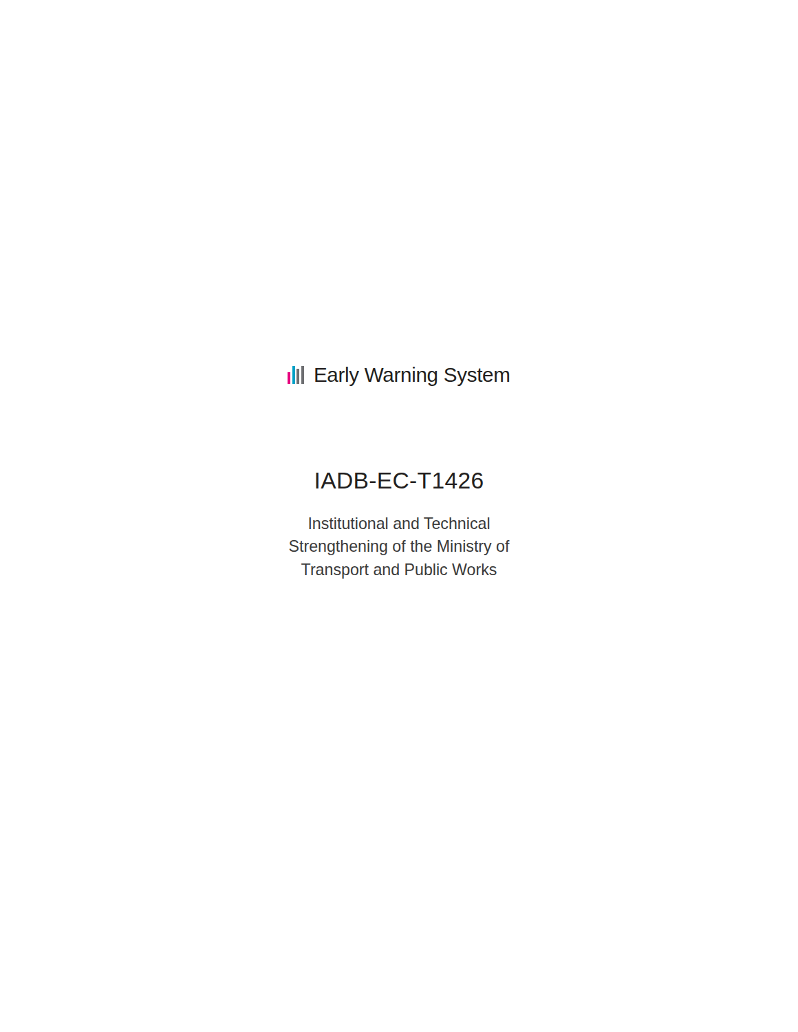Early Warning System
IADB-EC-T1426
Institutional and Technical Strengthening of the Ministry of Transport and Public Works